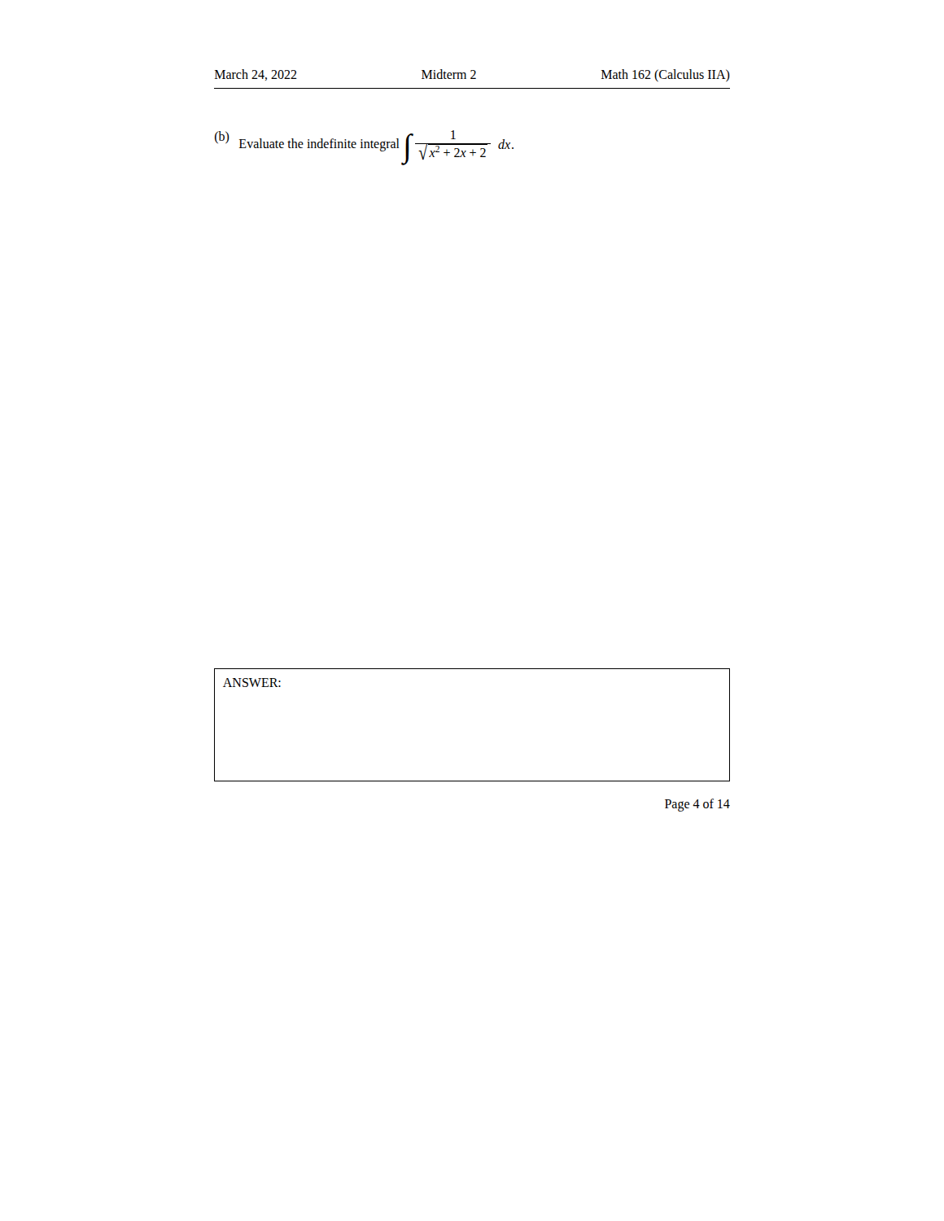March 24, 2022
Midterm 2
Math 162 (Calculus IIA)
(b)
Evaluate the indefinite integral ∫ 1 √x2 + 2x + 2 dx.
ANSWER:
Page 4 of 14